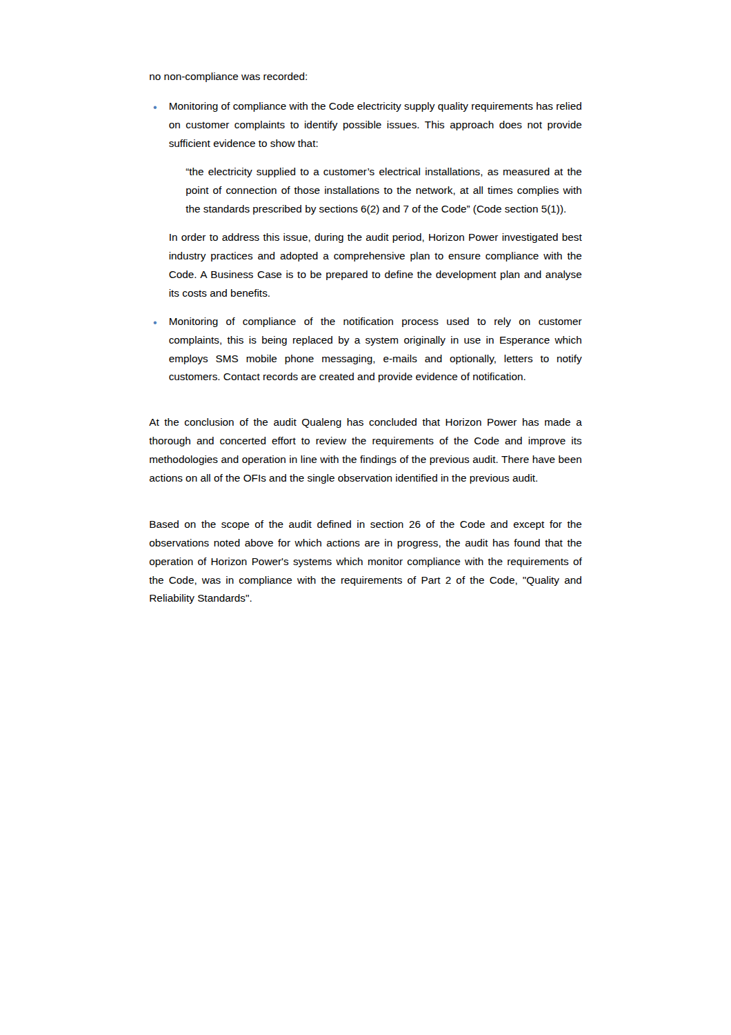no non-compliance was recorded:
Monitoring of compliance with the Code electricity supply quality requirements has relied on customer complaints to identify possible issues. This approach does not provide sufficient evidence to show that:
“the electricity supplied to a customer’s electrical installations, as measured at the point of connection of those installations to the network, at all times complies with the standards prescribed by sections 6(2) and 7 of the Code” (Code section 5(1)).
In order to address this issue, during the audit period, Horizon Power investigated best industry practices and adopted a comprehensive plan to ensure compliance with the Code. A Business Case is to be prepared to define the development plan and analyse its costs and benefits.
Monitoring of compliance of the notification process used to rely on customer complaints, this is being replaced by a system originally in use in Esperance which employs SMS mobile phone messaging, e-mails and optionally, letters to notify customers. Contact records are created and provide evidence of notification.
At the conclusion of the audit Qualeng has concluded that Horizon Power has made a thorough and concerted effort to review the requirements of the Code and improve its methodologies and operation in line with the findings of the previous audit. There have been actions on all of the OFIs and the single observation identified in the previous audit.
Based on the scope of the audit defined in section 26 of the Code and except for the observations noted above for which actions are in progress, the audit has found that the operation of Horizon Power's systems which monitor compliance with the requirements of the Code, was in compliance with the requirements of Part 2 of the Code, "Quality and Reliability Standards".